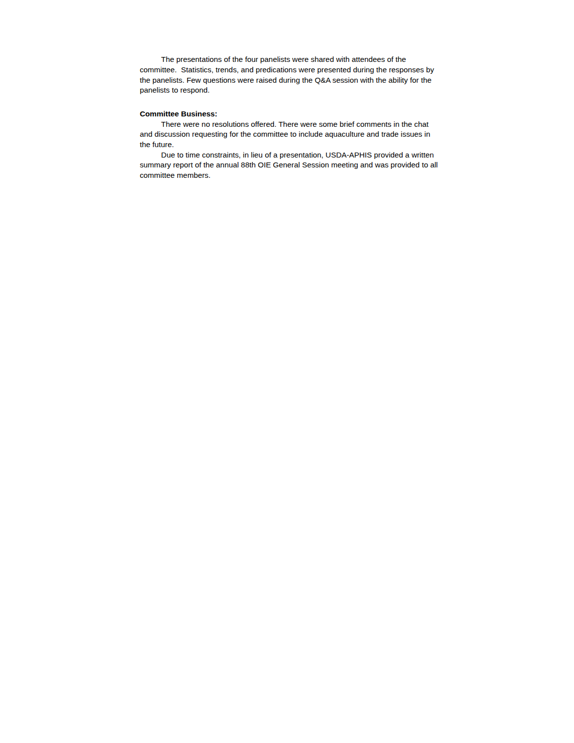The presentations of the four panelists were shared with attendees of the committee. Statistics, trends, and predications were presented during the responses by the panelists. Few questions were raised during the Q&A session with the ability for the panelists to respond.
Committee Business:
There were no resolutions offered. There were some brief comments in the chat and discussion requesting for the committee to include aquaculture and trade issues in the future.
Due to time constraints, in lieu of a presentation, USDA-APHIS provided a written summary report of the annual 88th OIE General Session meeting and was provided to all committee members.